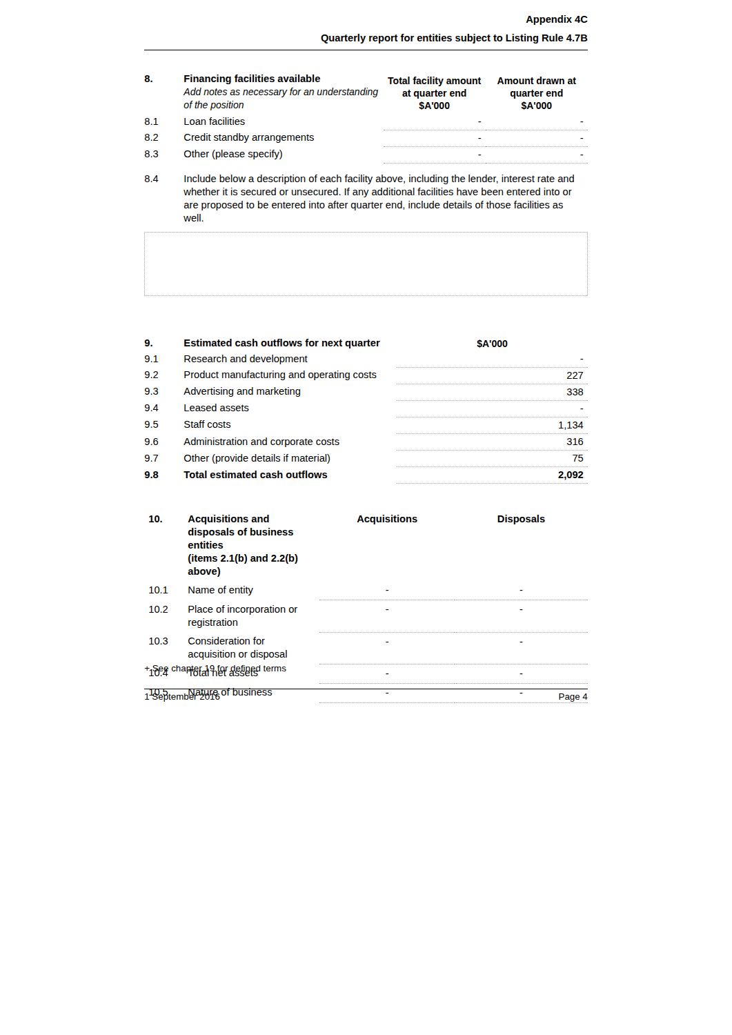Appendix 4C
Quarterly report for entities subject to Listing Rule 4.7B
| 8. | Financing facilities available Add notes as necessary for an understanding of the position | Total facility amount at quarter end $A'000 | Amount drawn at quarter end $A'000 |
| 8.1 | Loan facilities | - | - |
| 8.2 | Credit standby arrangements | - | - |
| 8.3 | Other (please specify) | - | - |
| 8.4 | Include below a description of each facility above, including the lender, interest rate and whether it is secured or unsecured. If any additional facilities have been entered into or are proposed to be entered into after quarter end, include details of those facilities as well. |
| 9. | Estimated cash outflows for next quarter | $A'000 |
| 9.1 | Research and development | - |
| 9.2 | Product manufacturing and operating costs | 227 |
| 9.3 | Advertising and marketing | 338 |
| 9.4 | Leased assets | - |
| 9.5 | Staff costs | 1,134 |
| 9.6 | Administration and corporate costs | 316 |
| 9.7 | Other (provide details if material) | 75 |
| 9.8 | Total estimated cash outflows | 2,092 |
| 10. | Acquisitions and disposals of business entities (items 2.1(b) and 2.2(b) above) | Acquisitions | Disposals |
| 10.1 | Name of entity | - | - |
| 10.2 | Place of incorporation or registration | - | - |
| 10.3 | Consideration for acquisition or disposal | - | - |
| 10.4 | Total net assets | - | - |
| 10.5 | Nature of business | - | - |
1 September 2016 Page 4
+ See chapter 19 for defined terms